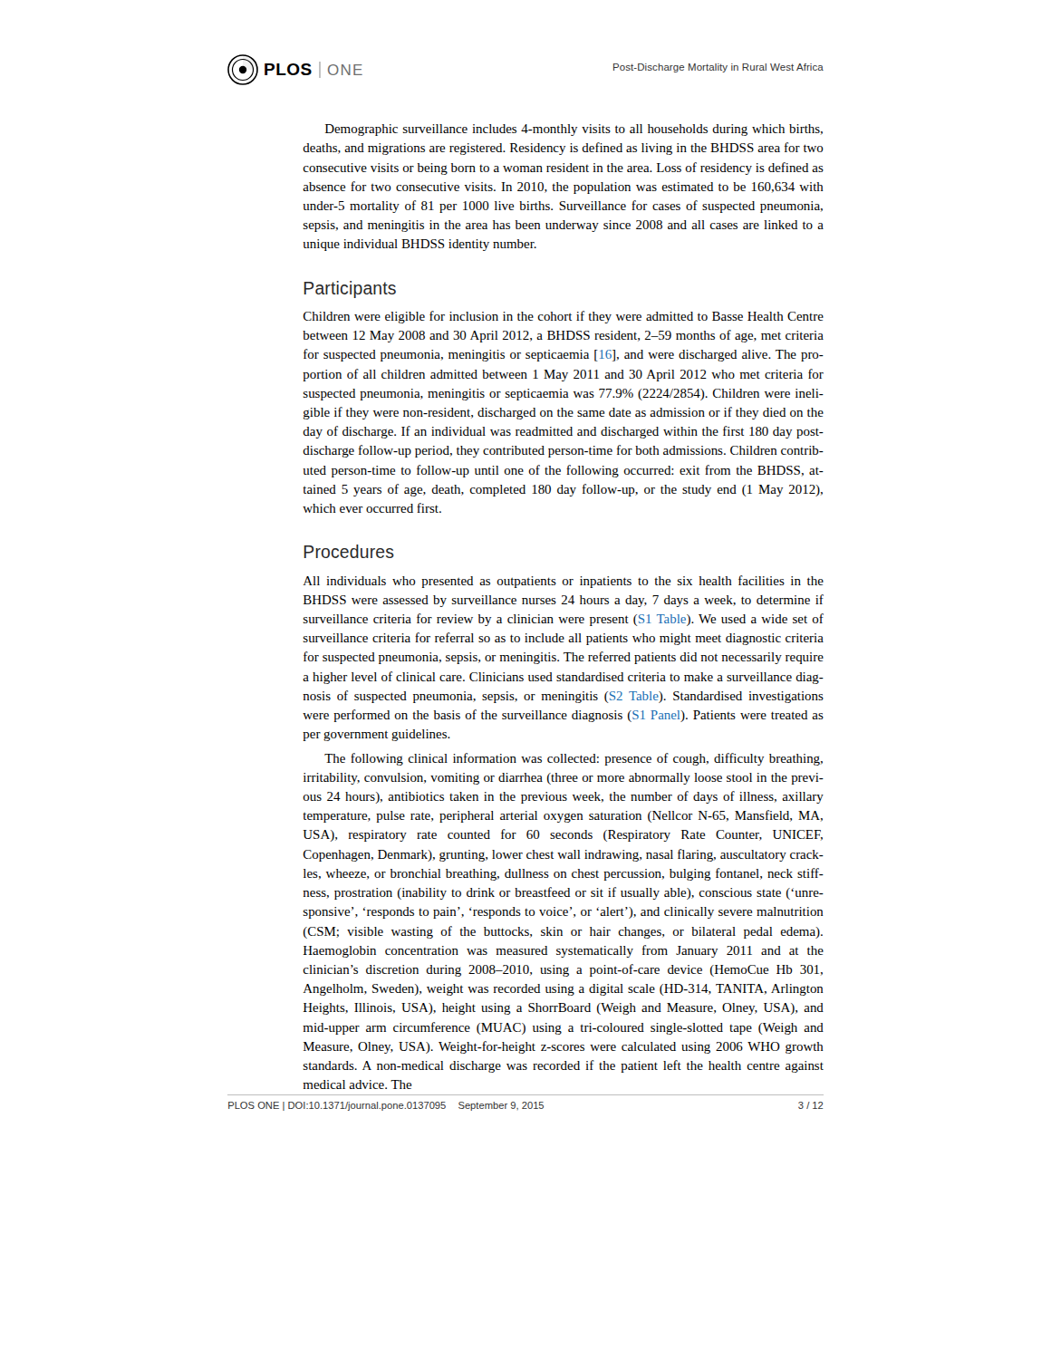PLOS ONE
Post-Discharge Mortality in Rural West Africa
Demographic surveillance includes 4-monthly visits to all households during which births, deaths, and migrations are registered. Residency is defined as living in the BHDSS area for two consecutive visits or being born to a woman resident in the area. Loss of residency is defined as absence for two consecutive visits. In 2010, the population was estimated to be 160,634 with under-5 mortality of 81 per 1000 live births. Surveillance for cases of suspected pneumonia, sepsis, and meningitis in the area has been underway since 2008 and all cases are linked to a unique individual BHDSS identity number.
Participants
Children were eligible for inclusion in the cohort if they were admitted to Basse Health Centre between 12 May 2008 and 30 April 2012, a BHDSS resident, 2–59 months of age, met criteria for suspected pneumonia, meningitis or septicaemia [16], and were discharged alive. The proportion of all children admitted between 1 May 2011 and 30 April 2012 who met criteria for suspected pneumonia, meningitis or septicaemia was 77.9% (2224/2854). Children were ineligible if they were non-resident, discharged on the same date as admission or if they died on the day of discharge. If an individual was readmitted and discharged within the first 180 day post-discharge follow-up period, they contributed person-time for both admissions. Children contributed person-time to follow-up until one of the following occurred: exit from the BHDSS, attained 5 years of age, death, completed 180 day follow-up, or the study end (1 May 2012), which ever occurred first.
Procedures
All individuals who presented as outpatients or inpatients to the six health facilities in the BHDSS were assessed by surveillance nurses 24 hours a day, 7 days a week, to determine if surveillance criteria for review by a clinician were present (S1 Table). We used a wide set of surveillance criteria for referral so as to include all patients who might meet diagnostic criteria for suspected pneumonia, sepsis, or meningitis. The referred patients did not necessarily require a higher level of clinical care. Clinicians used standardised criteria to make a surveillance diagnosis of suspected pneumonia, sepsis, or meningitis (S2 Table). Standardised investigations were performed on the basis of the surveillance diagnosis (S1 Panel). Patients were treated as per government guidelines.
The following clinical information was collected: presence of cough, difficulty breathing, irritability, convulsion, vomiting or diarrhea (three or more abnormally loose stool in the previous 24 hours), antibiotics taken in the previous week, the number of days of illness, axillary temperature, pulse rate, peripheral arterial oxygen saturation (Nellcor N-65, Mansfield, MA, USA), respiratory rate counted for 60 seconds (Respiratory Rate Counter, UNICEF, Copenhagen, Denmark), grunting, lower chest wall indrawing, nasal flaring, auscultatory crackles, wheeze, or bronchial breathing, dullness on chest percussion, bulging fontanel, neck stiffness, prostration (inability to drink or breastfeed or sit if usually able), conscious state (‘unresponsive’, ‘responds to pain’, ‘responds to voice’, or ‘alert’), and clinically severe malnutrition (CSM; visible wasting of the buttocks, skin or hair changes, or bilateral pedal edema). Haemoglobin concentration was measured systematically from January 2011 and at the clinician’s discretion during 2008–2010, using a point-of-care device (HemoCue Hb 301, Angelholm, Sweden), weight was recorded using a digital scale (HD-314, TANITA, Arlington Heights, Illinois, USA), height using a ShorrBoard (Weigh and Measure, Olney, USA), and mid-upper arm circumference (MUAC) using a tri-coloured single-slotted tape (Weigh and Measure, Olney, USA). Weight-for-height z-scores were calculated using 2006 WHO growth standards. A non-medical discharge was recorded if the patient left the health centre against medical advice. The
PLOS ONE | DOI:10.1371/journal.pone.0137095 September 9, 2015
3 / 12